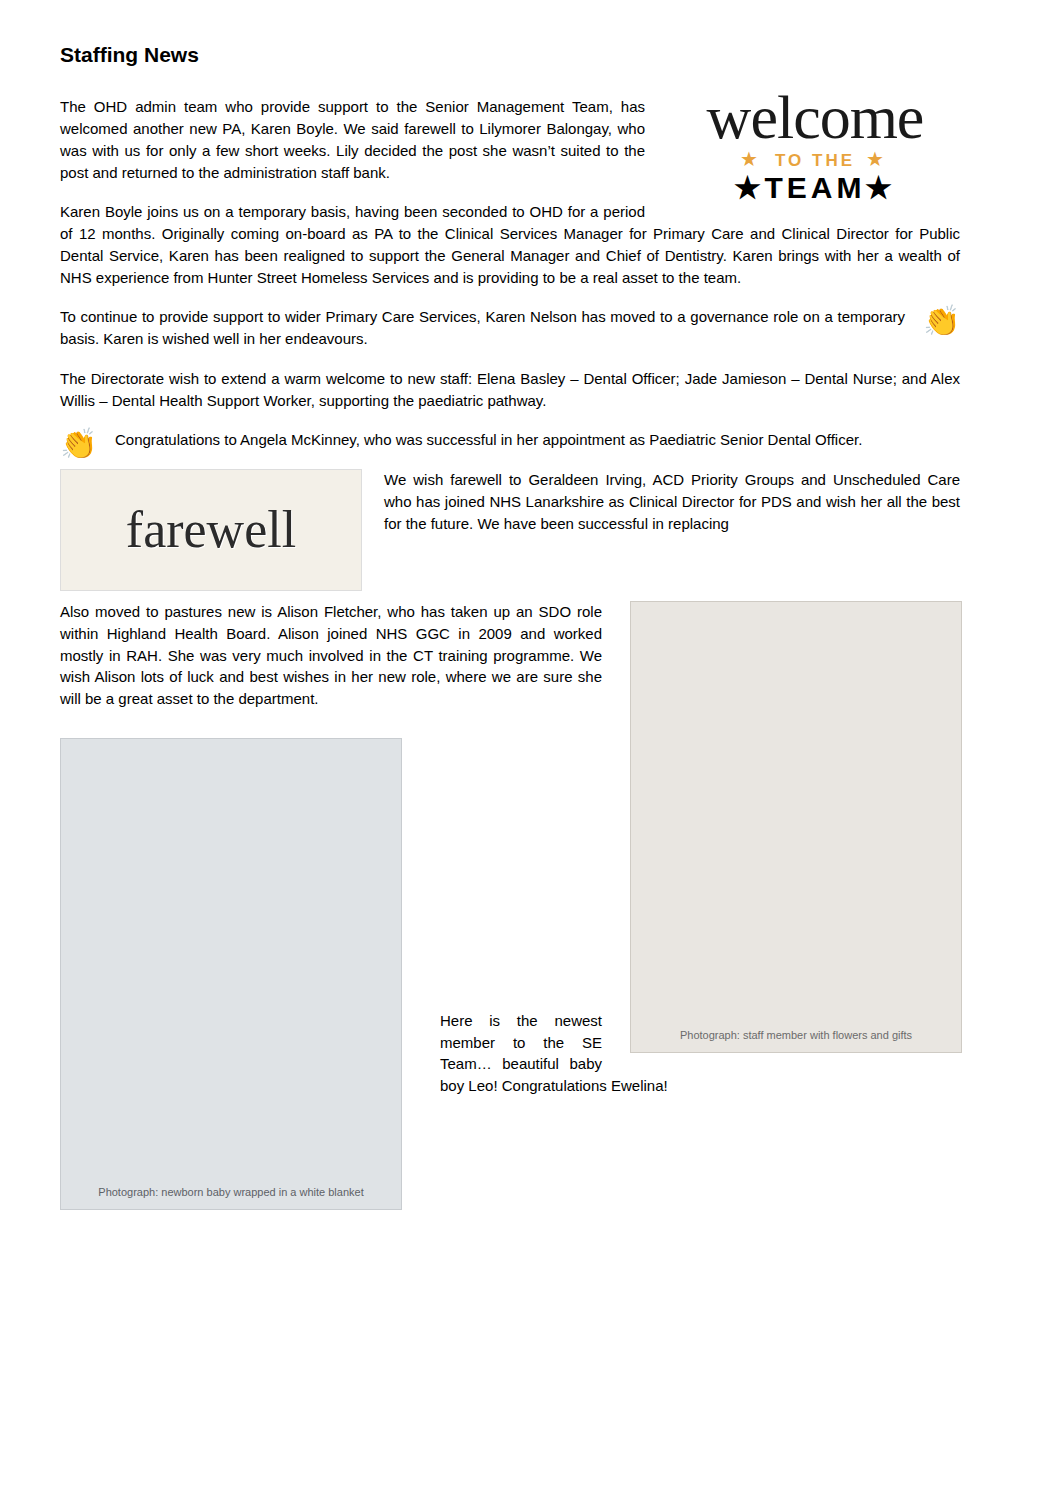Staffing News
welcome
★ TO THE ★
★TEAM★
The OHD admin team who provide support to the Senior Management Team, has welcomed another new PA, Karen Boyle. We said farewell to Lilymorer Balongay, who was with us for only a few short weeks. Lily decided the post she wasn’t suited to the post and returned to the administration staff bank.
Karen Boyle joins us on a temporary basis, having been seconded to OHD for a period of 12 months. Originally coming on-board as PA to the Clinical Services Manager for Primary Care and Clinical Director for Public Dental Service, Karen has been realigned to support the General Manager and Chief of Dentistry. Karen brings with her a wealth of NHS experience from Hunter Street Homeless Services and is providing to be a real asset to the team.
👏
To continue to provide support to wider Primary Care Services, Karen Nelson has moved to a governance role on a temporary basis. Karen is wished well in her endeavours.
The Directorate wish to extend a warm welcome to new staff: Elena Basley – Dental Officer; Jade Jamieson – Dental Nurse; and Alex Willis – Dental Health Support Worker, supporting the paediatric pathway.
👏
Congratulations to Angela McKinney, who was successful in her appointment as Paediatric Senior Dental Officer.
farewell
We wish farewell to Geraldeen Irving, ACD Priority Groups and Unscheduled Care who has joined NHS Lanarkshire as Clinical Director for PDS and wish her all the best for the future. We have been successful in replacing
Also moved to pastures new is Alison Fletcher, who has taken up an SDO role within Highland Health Board. Alison joined NHS GGC in 2009 and worked mostly in RAH. She was very much involved in the CT training programme. We wish Alison lots of luck and best wishes in her new role, where we are sure she will be a great asset to the department.
Here is the newest member to the SE Team… beautiful baby boy Leo! Congratulations Ewelina!